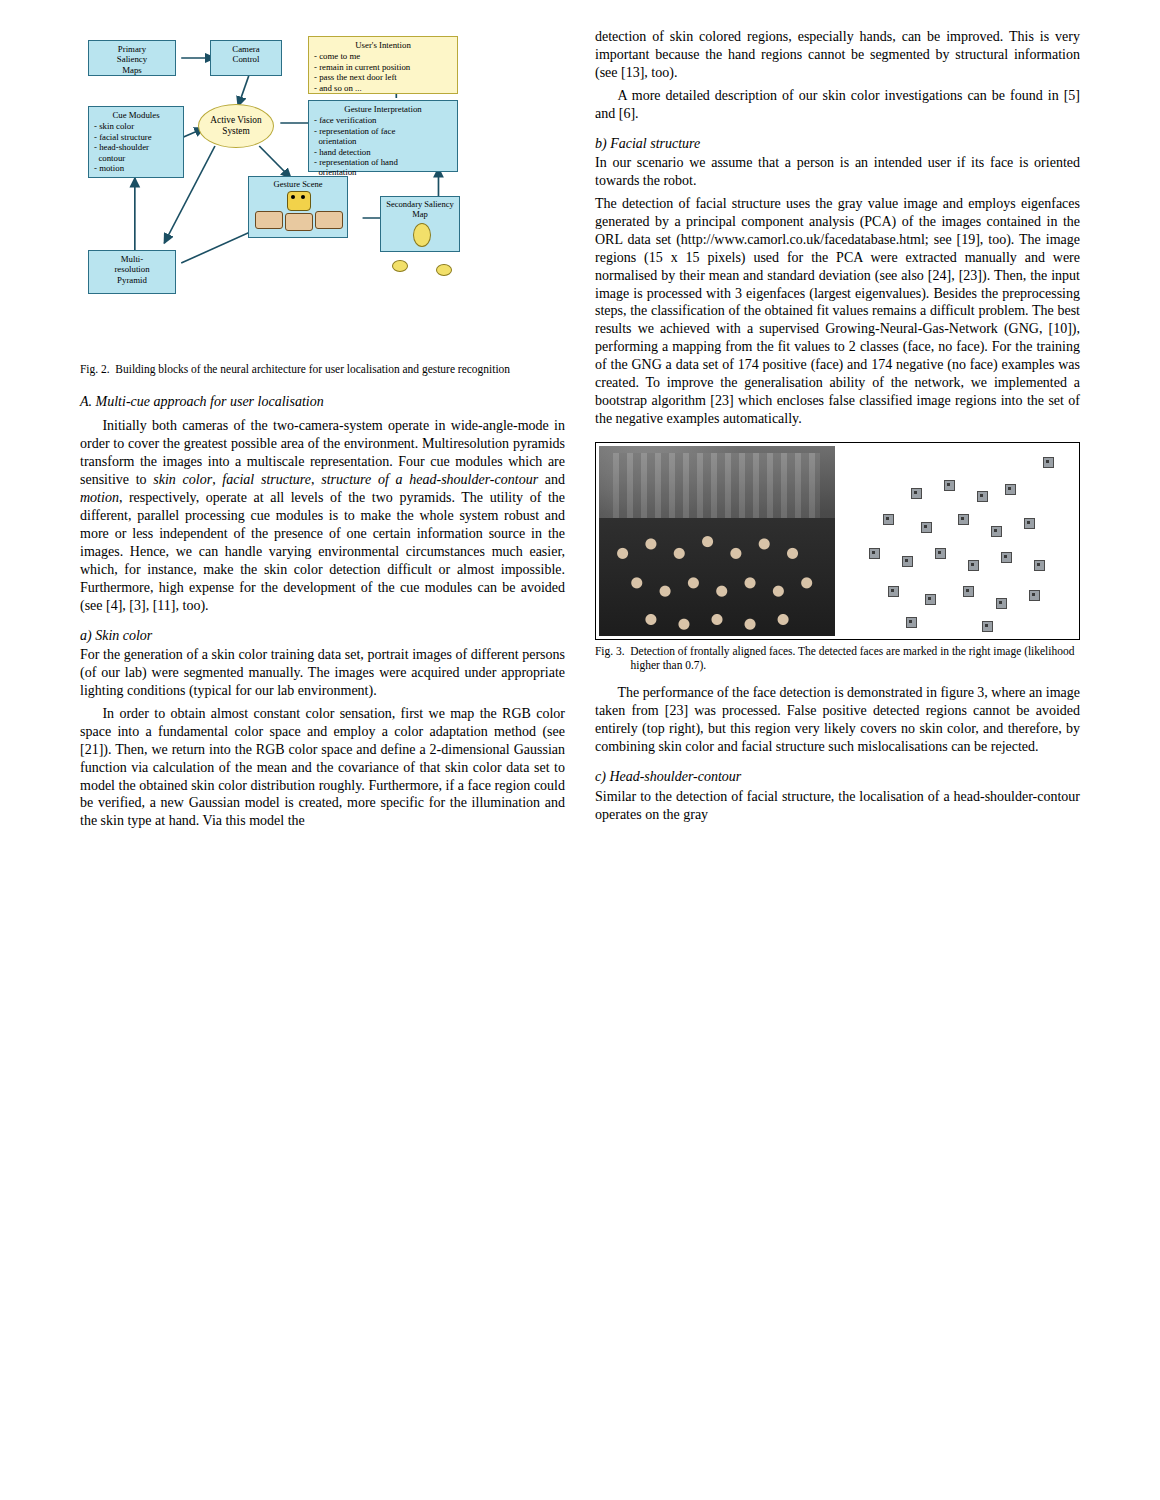Primary
Saliency
Maps
Camera
Control
User's Intention
- come to me
- remain in current position
- pass the next door left
- and so on ...
Cue Modules
- skin color
- facial structure
- head-shoulder
contour
- motion
Active Vision
System
Gesture Interpretation
- face verification
- representation of face
orientation
- hand detection
- representation of hand
orientation
Gesture Scene
Secondary Saliency
Map
Multi-
resolution
Pyramid
Fig. 2. Building blocks of the neural architecture for user localisation and gesture recognition
A. Multi-cue approach for user localisation
Initially both cameras of the two-camera-system operate in wide-angle-mode in order to cover the greatest possible area of the environment. Multiresolution pyramids transform the images into a multiscale representation. Four cue modules which are sensitive to skin color, facial structure, structure of a head-shoulder-contour and motion, respectively, operate at all levels of the two pyramids. The utility of the different, parallel processing cue modules is to make the whole system robust and more or less independent of the presence of one certain information source in the images. Hence, we can handle varying environmental circumstances much easier, which, for instance, make the skin color detection difficult or almost impossible. Furthermore, high expense for the development of the cue modules can be avoided (see [4], [3], [11], too).
a) Skin color
For the generation of a skin color training data set, portrait images of different persons (of our lab) were segmented manually. The images were acquired under appropriate lighting conditions (typical for our lab environment).
In order to obtain almost constant color sensation, first we map the RGB color space into a fundamental color space and employ a color adaptation method (see [21]). Then, we return into the RGB color space and define a 2-dimensional Gaussian function via calculation of the mean and the covariance of that skin color data set to model the obtained skin color distribution roughly. Furthermore, if a face region could be verified, a new Gaussian model is created, more specific for the illumination and the skin type at hand. Via this model the
detection of skin colored regions, especially hands, can be improved. This is very important because the hand regions cannot be segmented by structural information (see [13], too).
A more detailed description of our skin color investigations can be found in [5] and [6].
b) Facial structure
In our scenario we assume that a person is an intended user if its face is oriented towards the robot.
The detection of facial structure uses the gray value image and employs eigenfaces generated by a principal component analysis (PCA) of the images contained in the ORL data set (http://www.camorl.co.uk/facedatabase.html; see [19], too). The image regions (15 x 15 pixels) used for the PCA were extracted manually and were normalised by their mean and standard deviation (see also [24], [23]). Then, the input image is processed with 3 eigenfaces (largest eigenvalues). Besides the preprocessing steps, the classification of the obtained fit values remains a difficult problem. The best results we achieved with a supervised Growing-Neural-Gas-Network (GNG, [10]), performing a mapping from the fit values to 2 classes (face, no face). For the training of the GNG a data set of 174 positive (face) and 174 negative (no face) examples was created. To improve the generalisation ability of the network, we implemented a bootstrap algorithm [23] which encloses false classified image regions into the set of the negative examples automatically.
Fig. 3. Detection of frontally aligned faces. The detected faces are marked in the right image (likelihood higher than 0.7).
The performance of the face detection is demonstrated in figure 3, where an image taken from [23] was processed. False positive detected regions cannot be avoided entirely (top right), but this region very likely covers no skin color, and therefore, by combining skin color and facial structure such mislocalisations can be rejected.
c) Head-shoulder-contour
Similar to the detection of facial structure, the localisation of a head-shoulder-contour operates on the gray